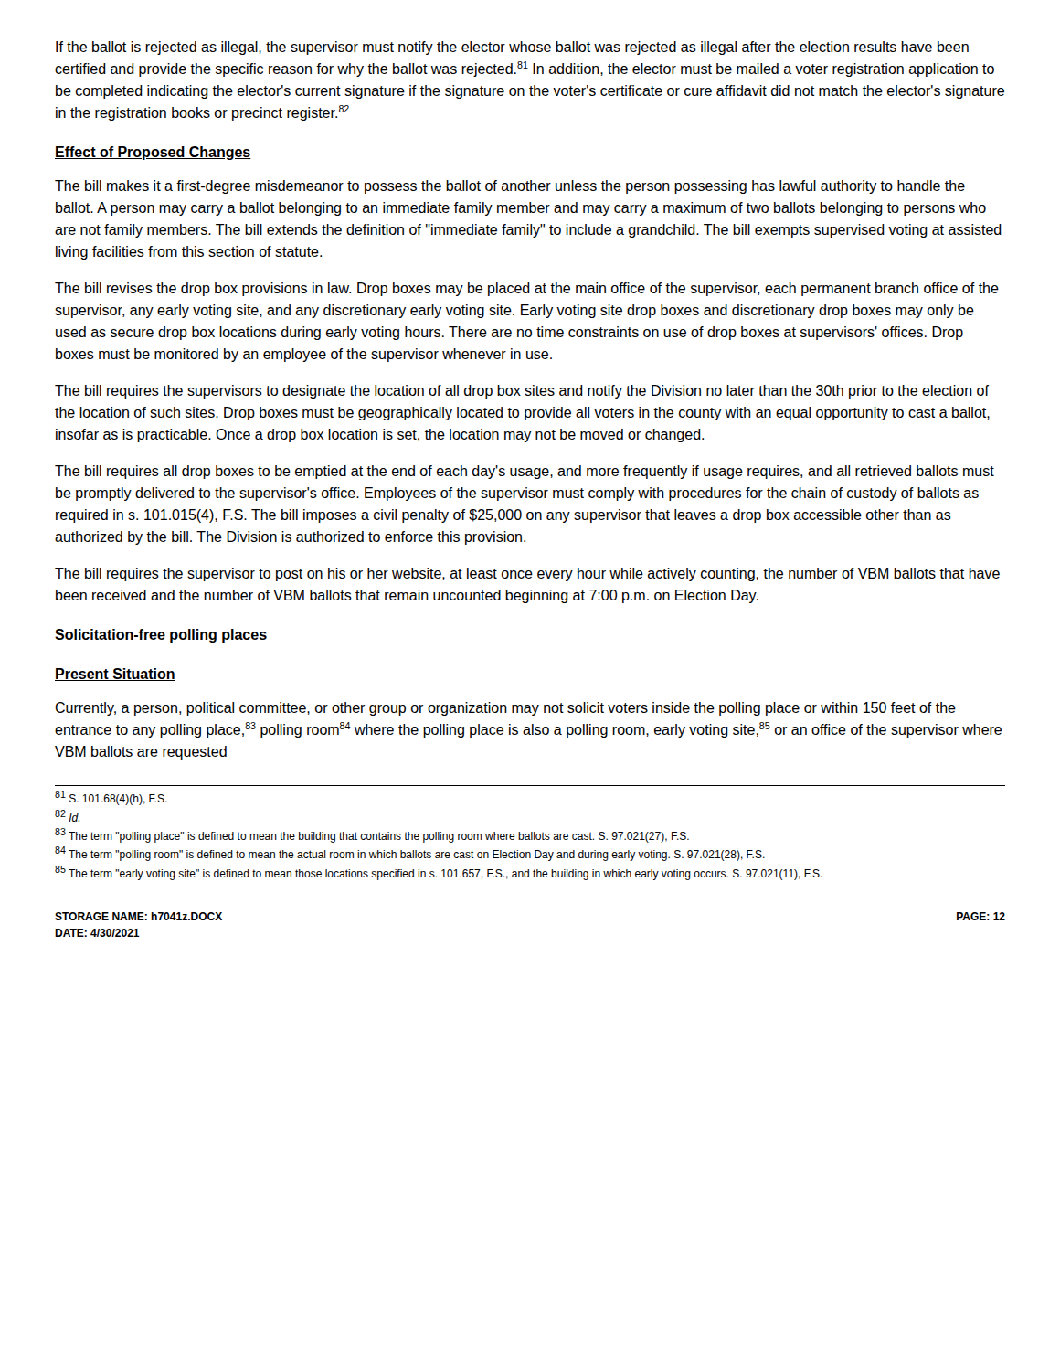If the ballot is rejected as illegal, the supervisor must notify the elector whose ballot was rejected as illegal after the election results have been certified and provide the specific reason for why the ballot was rejected.81 In addition, the elector must be mailed a voter registration application to be completed indicating the elector's current signature if the signature on the voter's certificate or cure affidavit did not match the elector's signature in the registration books or precinct register.82
Effect of Proposed Changes
The bill makes it a first-degree misdemeanor to possess the ballot of another unless the person possessing has lawful authority to handle the ballot. A person may carry a ballot belonging to an immediate family member and may carry a maximum of two ballots belonging to persons who are not family members. The bill extends the definition of "immediate family" to include a grandchild. The bill exempts supervised voting at assisted living facilities from this section of statute.
The bill revises the drop box provisions in law. Drop boxes may be placed at the main office of the supervisor, each permanent branch office of the supervisor, any early voting site, and any discretionary early voting site. Early voting site drop boxes and discretionary drop boxes may only be used as secure drop box locations during early voting hours. There are no time constraints on use of drop boxes at supervisors' offices. Drop boxes must be monitored by an employee of the supervisor whenever in use.
The bill requires the supervisors to designate the location of all drop box sites and notify the Division no later than the 30th prior to the election of the location of such sites. Drop boxes must be geographically located to provide all voters in the county with an equal opportunity to cast a ballot, insofar as is practicable. Once a drop box location is set, the location may not be moved or changed.
The bill requires all drop boxes to be emptied at the end of each day's usage, and more frequently if usage requires, and all retrieved ballots must be promptly delivered to the supervisor's office. Employees of the supervisor must comply with procedures for the chain of custody of ballots as required in s. 101.015(4), F.S. The bill imposes a civil penalty of $25,000 on any supervisor that leaves a drop box accessible other than as authorized by the bill. The Division is authorized to enforce this provision.
The bill requires the supervisor to post on his or her website, at least once every hour while actively counting, the number of VBM ballots that have been received and the number of VBM ballots that remain uncounted beginning at 7:00 p.m. on Election Day.
Solicitation-free polling places
Present Situation
Currently, a person, political committee, or other group or organization may not solicit voters inside the polling place or within 150 feet of the entrance to any polling place,83 polling room84 where the polling place is also a polling room, early voting site,85 or an office of the supervisor where VBM ballots are requested
81 S. 101.68(4)(h), F.S.
82 Id.
83 The term "polling place" is defined to mean the building that contains the polling room where ballots are cast. S. 97.021(27), F.S.
84 The term "polling room" is defined to mean the actual room in which ballots are cast on Election Day and during early voting. S. 97.021(28), F.S.
85 The term "early voting site" is defined to mean those locations specified in s. 101.657, F.S., and the building in which early voting occurs. S. 97.021(11), F.S.
STORAGE NAME: h7041z.DOCX DATE: 4/30/2021
PAGE: 12